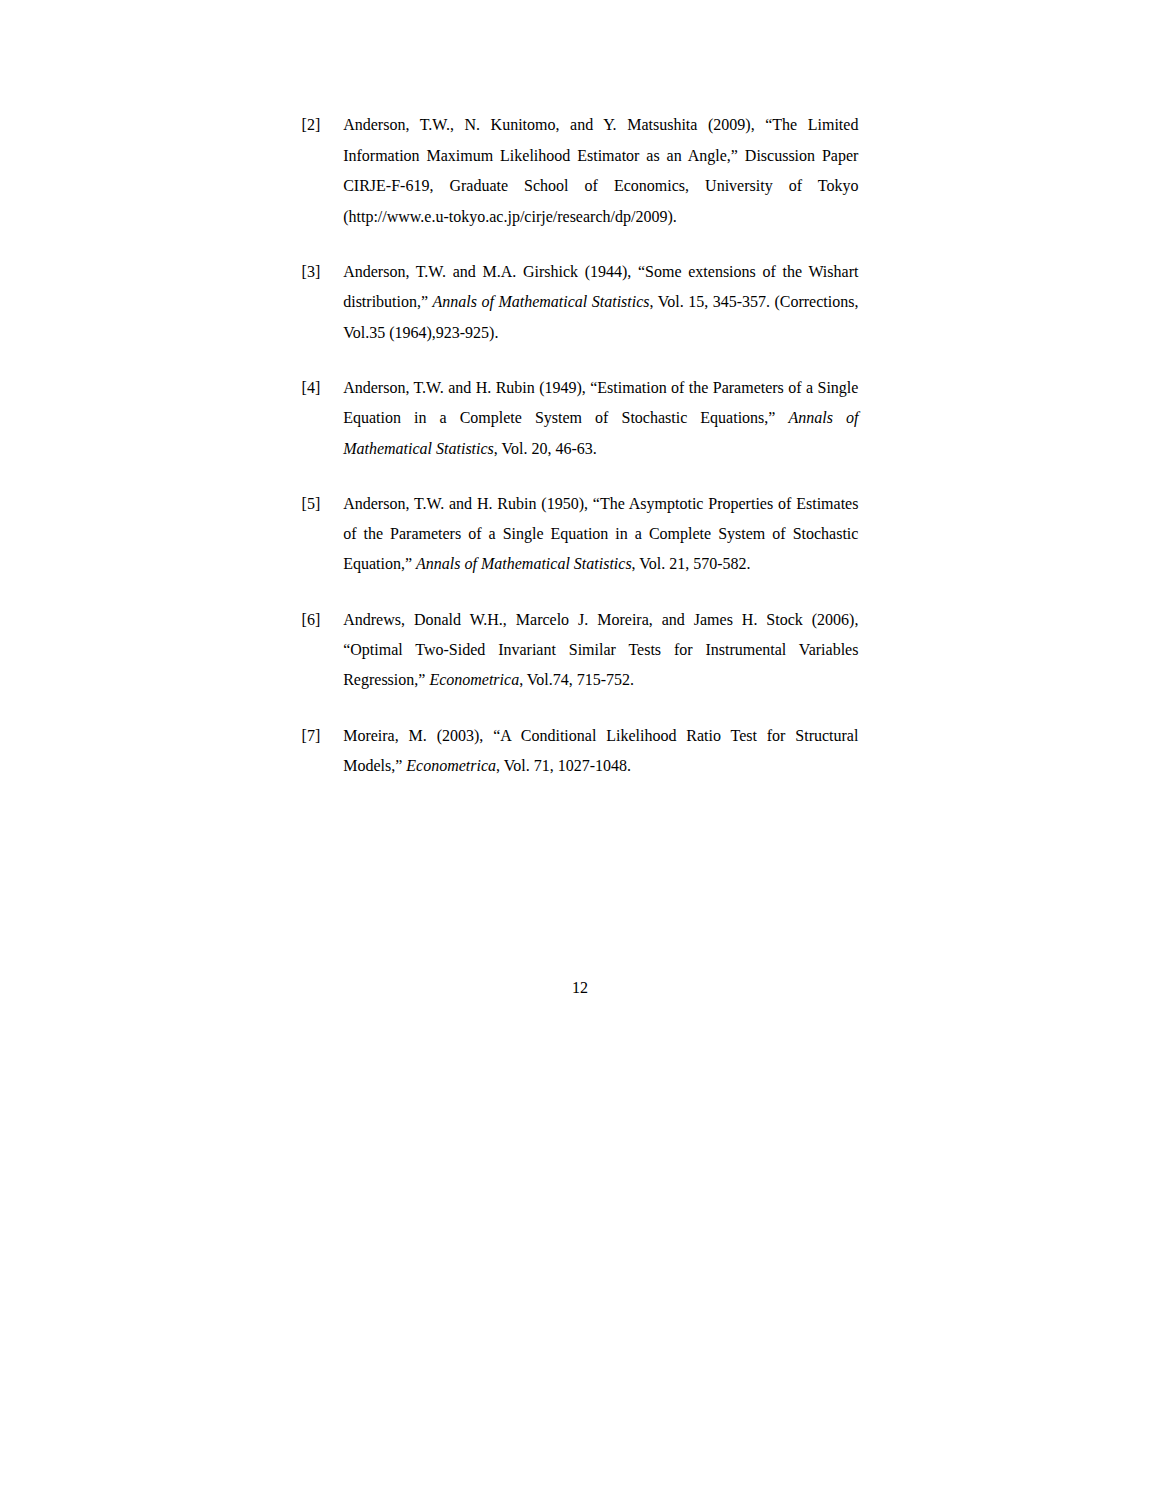[2] Anderson, T.W., N. Kunitomo, and Y. Matsushita (2009), “The Limited Information Maximum Likelihood Estimator as an Angle,” Discussion Paper CIRJE-F-619, Graduate School of Economics, University of Tokyo (http://www.e.u-tokyo.ac.jp/cirje/research/dp/2009).
[3] Anderson, T.W. and M.A. Girshick (1944), “Some extensions of the Wishart distribution,” Annals of Mathematical Statistics, Vol. 15, 345-357. (Corrections, Vol.35 (1964),923-925).
[4] Anderson, T.W. and H. Rubin (1949), “Estimation of the Parameters of a Single Equation in a Complete System of Stochastic Equations,” Annals of Mathematical Statistics, Vol. 20, 46-63.
[5] Anderson, T.W. and H. Rubin (1950), “The Asymptotic Properties of Estimates of the Parameters of a Single Equation in a Complete System of Stochastic Equation,” Annals of Mathematical Statistics, Vol. 21, 570-582.
[6] Andrews, Donald W.H., Marcelo J. Moreira, and James H. Stock (2006), “Optimal Two-Sided Invariant Similar Tests for Instrumental Variables Regression,” Econometrica, Vol.74, 715-752.
[7] Moreira, M. (2003), “A Conditional Likelihood Ratio Test for Structural Models,” Econometrica, Vol. 71, 1027-1048.
12